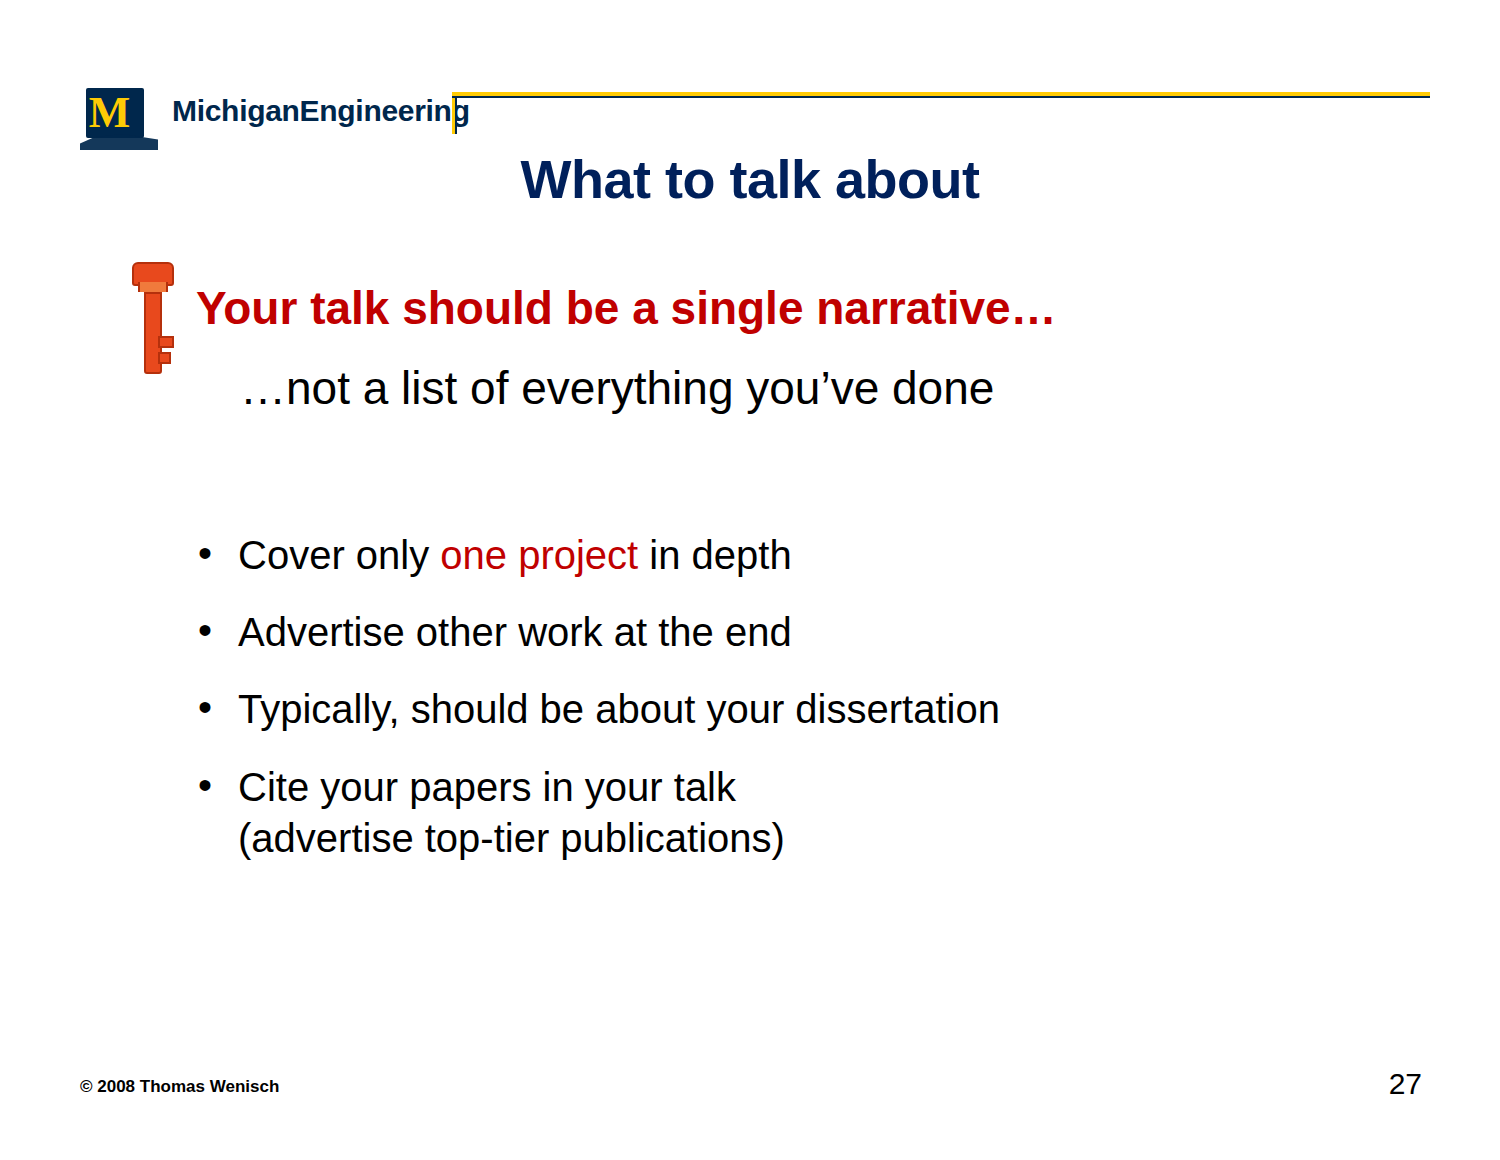M
MichiganEngineering
What to talk about
Your talk should be a single narrative…
…not a list of everything you’ve done
Cover only one project in depth
Advertise other work at the end
Typically, should be about your dissertation
Cite your papers in your talk (advertise top-tier publications)
© 2008 Thomas Wenisch
27